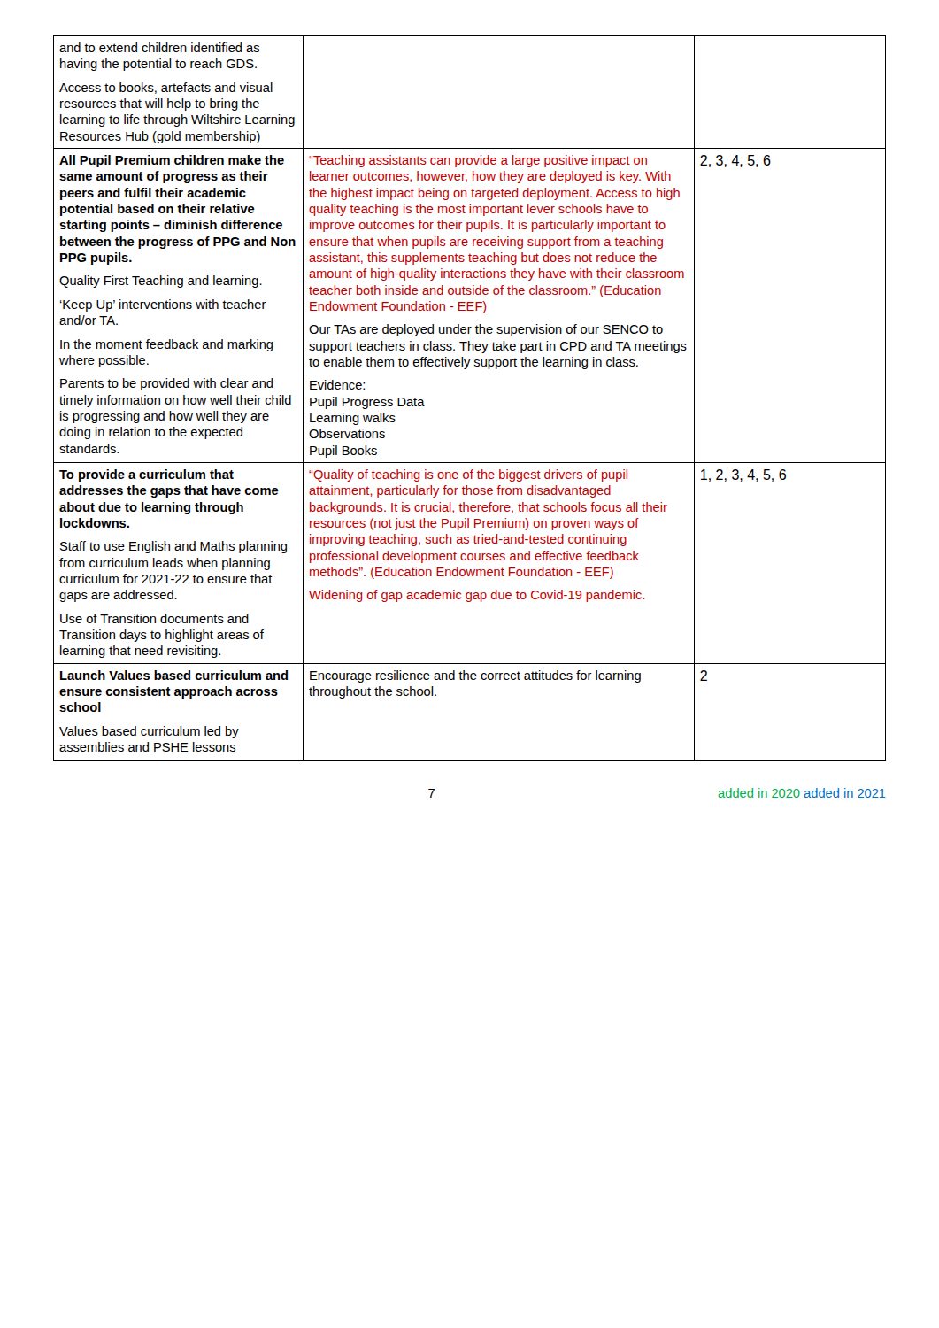| and to extend children identified as having the potential to reach GDS. Access to books, artefacts and visual resources that will help to bring the learning to life through Wiltshire Learning Resources Hub (gold membership) | | |
| All Pupil Premium children make the same amount of progress as their peers and fulfil their academic potential based on their relative starting points – diminish difference between the progress of PPG and Non PPG pupils. Quality First Teaching and learning. ‘Keep Up’ interventions with teacher and/or TA. In the moment feedback and marking where possible. Parents to be provided with clear and timely information on how well their child is progressing and how well they are doing in relation to the expected standards. | “Teaching assistants can provide a large positive impact on learner outcomes, however, how they are deployed is key. With the highest impact being on targeted deployment. Access to high quality teaching is the most important lever schools have to improve outcomes for their pupils. It is particularly important to ensure that when pupils are receiving support from a teaching assistant, this supplements teaching but does not reduce the amount of high-quality interactions they have with their classroom teacher both inside and outside of the classroom.” (Education Endowment Foundation - EEF) Our TAs are deployed under the supervision of our SENCO to support teachers in class. They take part in CPD and TA meetings to enable them to effectively support the learning in class. Evidence: Pupil Progress Data Learning walks Observations Pupil Books | 2, 3, 4, 5, 6 |
| To provide a curriculum that addresses the gaps that have come about due to learning through lockdowns. Staff to use English and Maths planning from curriculum leads when planning curriculum for 2021-22 to ensure that gaps are addressed. Use of Transition documents and Transition days to highlight areas of learning that need revisiting. | “Quality of teaching is one of the biggest drivers of pupil attainment, particularly for those from disadvantaged backgrounds. It is crucial, therefore, that schools focus all their resources (not just the Pupil Premium) on proven ways of improving teaching, such as tried-and-tested continuing professional development courses and effective feedback methods”. (Education Endowment Foundation - EEF) Widening of gap academic gap due to Covid-19 pandemic. | 1, 2, 3, 4, 5, 6 |
| Launch Values based curriculum and ensure consistent approach across school Values based curriculum led by assemblies and PSHE lessons | Encourage resilience and the correct attitudes for learning throughout the school. | 2 |
7 added in 2020 added in 2021